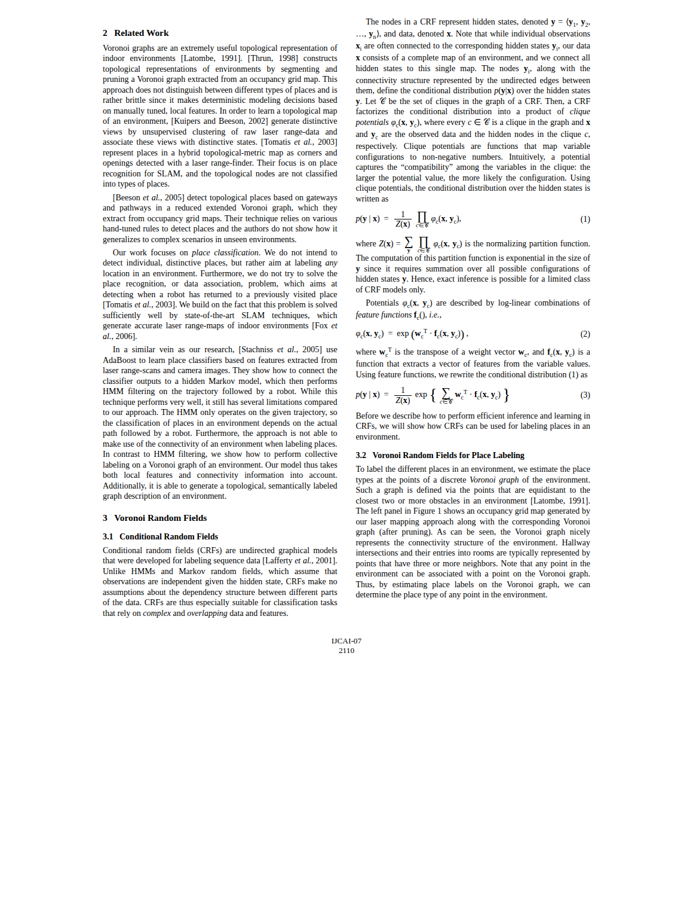2 Related Work
Voronoi graphs are an extremely useful topological representation of indoor environments [Latombe, 1991]. [Thrun, 1998] constructs topological representations of environments by segmenting and pruning a Voronoi graph extracted from an occupancy grid map. This approach does not distinguish between different types of places and is rather brittle since it makes deterministic modeling decisions based on manually tuned, local features. In order to learn a topological map of an environment, [Kuipers and Beeson, 2002] generate distinctive views by unsupervised clustering of raw laser range-data and associate these views with distinctive states. [Tomatis et al., 2003] represent places in a hybrid topological-metric map as corners and openings detected with a laser range-finder. Their focus is on place recognition for SLAM, and the topological nodes are not classified into types of places.
[Beeson et al., 2005] detect topological places based on gateways and pathways in a reduced extended Voronoi graph, which they extract from occupancy grid maps. Their technique relies on various hand-tuned rules to detect places and the authors do not show how it generalizes to complex scenarios in unseen environments.
Our work focuses on place classification. We do not intend to detect individual, distinctive places, but rather aim at labeling any location in an environment. Furthermore, we do not try to solve the place recognition, or data association, problem, which aims at detecting when a robot has returned to a previously visited place [Tomatis et al., 2003]. We build on the fact that this problem is solved sufficiently well by state-of-the-art SLAM techniques, which generate accurate laser range-maps of indoor environments [Fox et al., 2006].
In a similar vein as our research, [Stachniss et al., 2005] use AdaBoost to learn place classifiers based on features extracted from laser range-scans and camera images. They show how to connect the classifier outputs to a hidden Markov model, which then performs HMM filtering on the trajectory followed by a robot. While this technique performs very well, it still has several limitations compared to our approach. The HMM only operates on the given trajectory, so the classification of places in an environment depends on the actual path followed by a robot. Furthermore, the approach is not able to make use of the connectivity of an environment when labeling places. In contrast to HMM filtering, we show how to perform collective labeling on a Voronoi graph of an environment. Our model thus takes both local features and connectivity information into account. Additionally, it is able to generate a topological, semantically labeled graph description of an environment.
3 Voronoi Random Fields
3.1 Conditional Random Fields
Conditional random fields (CRFs) are undirected graphical models that were developed for labeling sequence data [Lafferty et al., 2001]. Unlike HMMs and Markov random fields, which assume that observations are independent given the hidden state, CRFs make no assumptions about the dependency structure between different parts of the data. CRFs are thus especially suitable for classification tasks that rely on complex and overlapping data and features.
The nodes in a CRF represent hidden states, denoted y = ⟨y 1, y 2, …, yn⟩, and data, denoted x. Note that while individual observations xi are often connected to the corresponding hidden states yi, our data x consists of a complete map of an environment, and we connect all hidden states to this single map. The nodes yi, along with the connectivity structure represented by the undirected edges between them, define the conditional distribution p(y|x) over the hidden states y. Let 𝒞 be the set of cliques in the graph of a CRF. Then, a CRF factorizes the conditional distribution into a product of clique potentials φc(x, yc), where every c ∈ 𝒞 is a clique in the graph and x and yc are the observed data and the hidden nodes in the clique c, respectively. Clique potentials are functions that map variable configurations to non-negative numbers. Intuitively, a potential captures the “compatibility” among the variables in the clique: the larger the potential value, the more likely the configuration. Using clique potentials, the conditional distribution over the hidden states is written as
p(y | x) = 1 Z(x) ∏c∈𝒞 φc(x, yc), (1)
where Z(x) = ∑y ∏c∈𝒞 φc(x, yc) is the normalizing partition function. The computation of this partition function is exponential in the size of y since it requires summation over all possible configurations of hidden states y. Hence, exact inference is possible for a limited class of CRF models only.
Potentials φc(x, yc) are described by log-linear combinations of feature functions fc(), i.e.,
φc(x, yc) = exp (wcT · fc(x, yc)) , (2)
where wcT is the transpose of a weight vector wc, and fc(x, yc) is a function that extracts a vector of features from the variable values. Using feature functions, we rewrite the conditional distribution (1) as
p(y | x) = 1 Z(x) exp { ∑c∈𝒞 wcT · fc(x, yc) } (3)
Before we describe how to perform efficient inference and learning in CRFs, we will show how CRFs can be used for labeling places in an environment.
3.2 Voronoi Random Fields for Place Labeling
To label the different places in an environment, we estimate the place types at the points of a discrete Voronoi graph of the environment. Such a graph is defined via the points that are equidistant to the closest two or more obstacles in an environment [Latombe, 1991]. The left panel in Figure 1 shows an occupancy grid map generated by our laser mapping approach along with the corresponding Voronoi graph (after pruning). As can be seen, the Voronoi graph nicely represents the connectivity structure of the environment. Hallway intersections and their entries into rooms are typically represented by points that have three or more neighbors. Note that any point in the environment can be associated with a point on the Voronoi graph. Thus, by estimating place labels on the Voronoi graph, we can determine the place type of any point in the environment.
IJCAI-07
2110